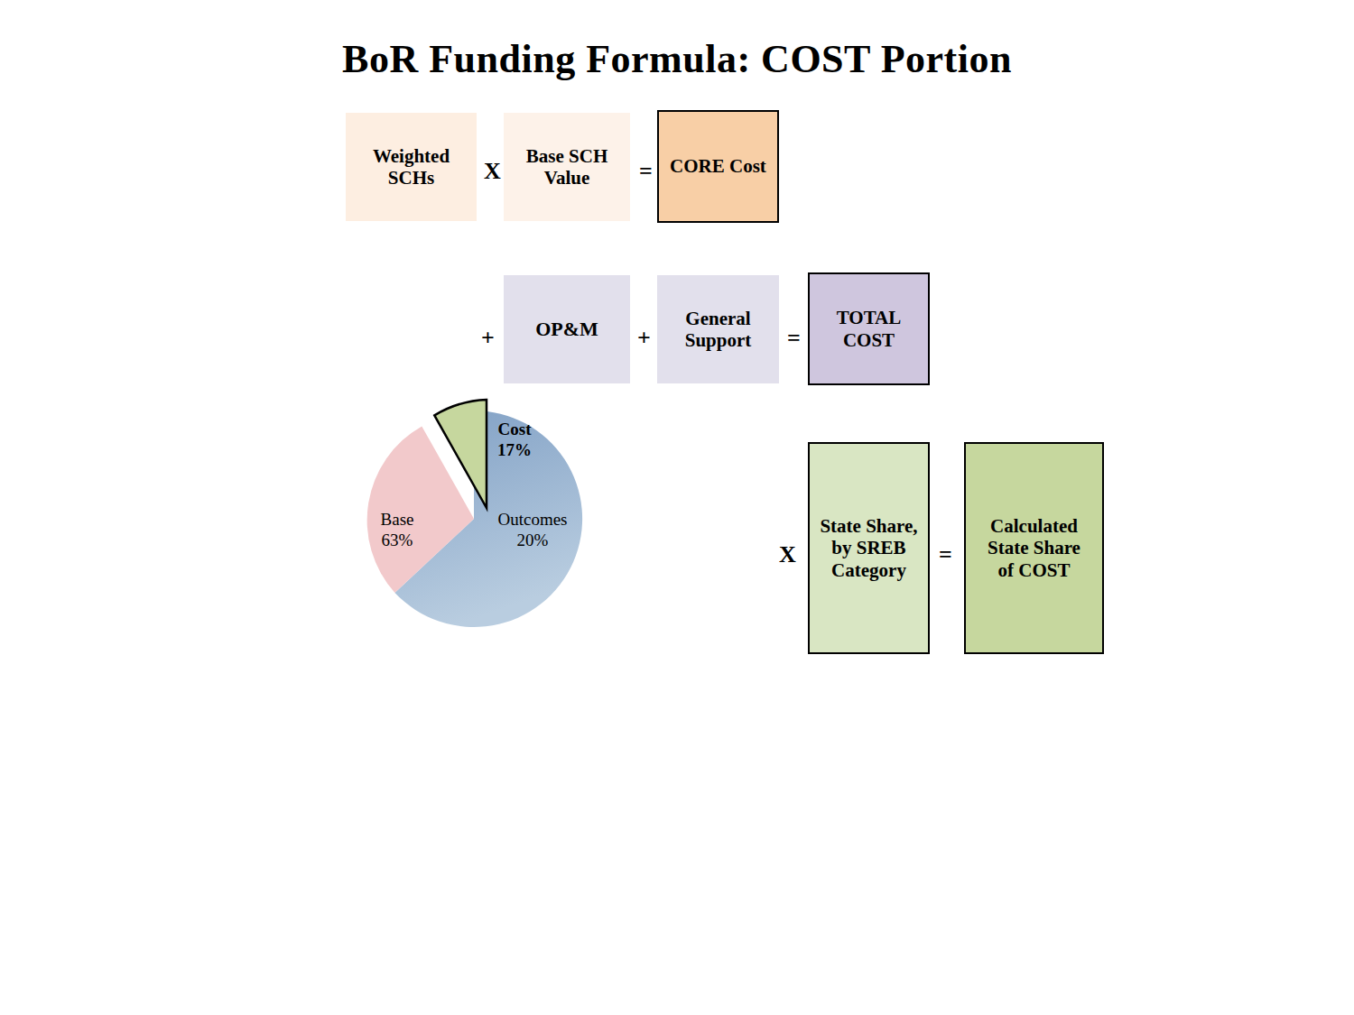BoR Funding Formula: COST Portion
Weighted
SCHs
X
Base SCH
Value
=
CORE Cost
+
OP&M
+
General
Support
=
TOTAL
COST
X
State Share,
by SREB
Category
=
Calculated
State Share
of COST
Base
63%
Outcomes
20%
Cost
17%